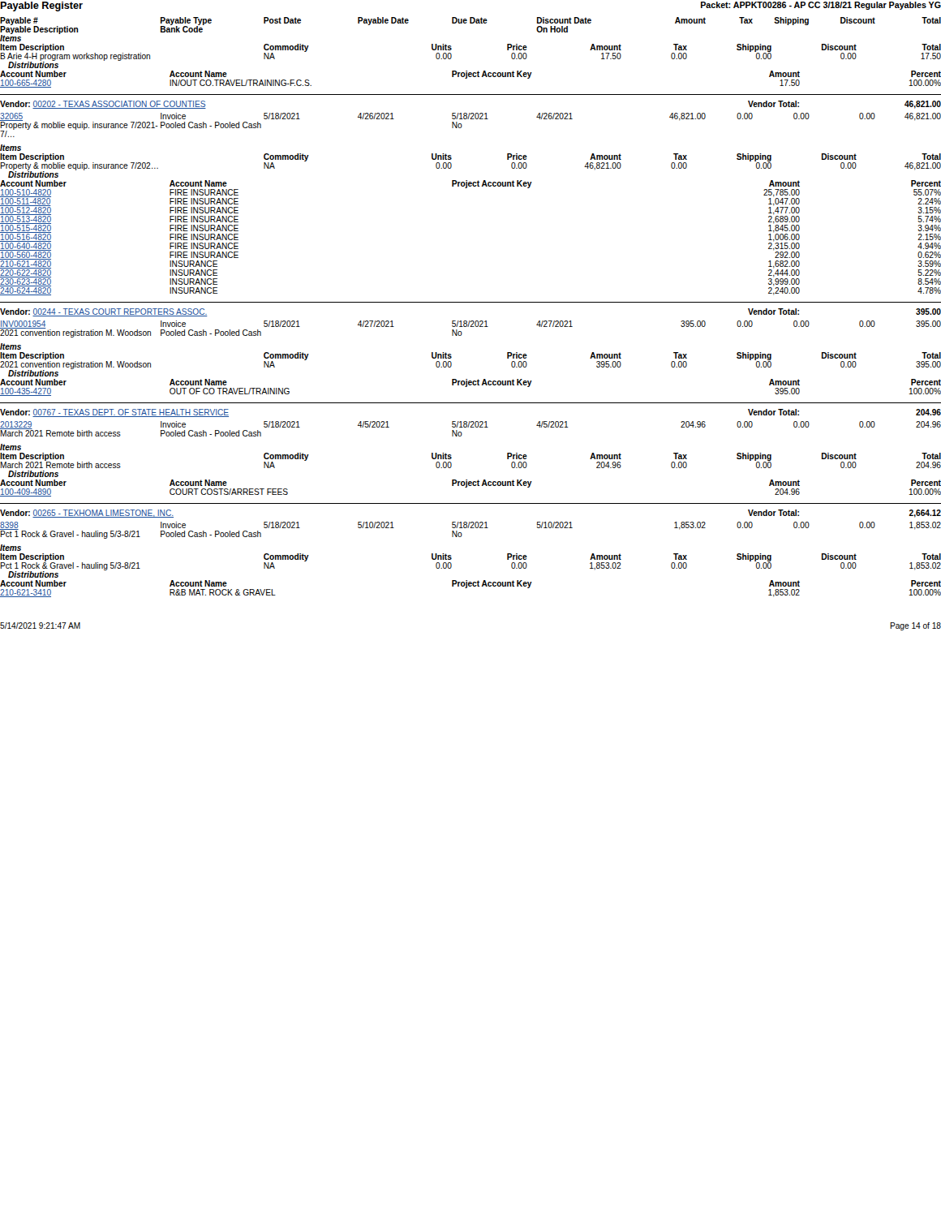| Payable Register | Packet: APPKT00286 - AP CC 3/18/21 Regular Payables YG |
| Payable # | Payable Type | Post Date | Payable Date | Due Date | Discount Date | Amount | Tax | Shipping | Discount | Total |
| Payable Description | Bank Code | | | | On Hold | |
| Items | |
| Item Description | Commodity | Units | Price | Amount | Tax | Shipping | Discount | Total |
| B Arie 4-H program workshop registration | NA | 0.00 | 0.00 | 17.50 | 0.00 | 0.00 | 0.00 | 17.50 |
| Distributions |
| Account Number | Account Name | Project Account Key | Amount | Percent |
| 100-665-4280 | IN/OUT CO.TRAVEL/TRAINING-F.C.S. | | 17.50 | 100.00% |
| Vendor: 00202 - TEXAS ASSOCIATION OF COUNTIES | Vendor Total: | 46,821.00 |
| 32065 | Invoice | 5/18/2021 | 4/26/2021 | 5/18/2021 | 4/26/2021 | 46,821.00 | 0.00 | 0.00 | 0.00 | 46,821.00 |
| Property & moblie equip. insurance 7/2021-7/… | Pooled Cash - Pooled Cash | No | |
| Items |
| Item Description | Commodity | Units | Price | Amount | Tax | Shipping | Discount | Total |
| Property & moblie equip. insurance 7/202… | NA | 0.00 | 0.00 | 46,821.00 | 0.00 | 0.00 | 0.00 | 46,821.00 |
| Distributions |
| Account Number | Account Name | Project Account Key | Amount | Percent |
| 100-510-4820 | FIRE INSURANCE | | 25,785.00 | 55.07% |
| 100-511-4820 | FIRE INSURANCE | | 1,047.00 | 2.24% |
| 100-512-4820 | FIRE INSURANCE | | 1,477.00 | 3.15% |
| 100-513-4820 | FIRE INSURANCE | | 2,689.00 | 5.74% |
| 100-515-4820 | FIRE INSURANCE | | 1,845.00 | 3.94% |
| 100-516-4820 | FIRE INSURANCE | | 1,006.00 | 2.15% |
| 100-640-4820 | FIRE INSURANCE | | 2,315.00 | 4.94% |
| 100-560-4820 | FIRE INSURANCE | | 292.00 | 0.62% |
| 210-621-4820 | INSURANCE | | 1,682.00 | 3.59% |
| 220-622-4820 | INSURANCE | | 2,444.00 | 5.22% |
| 230-623-4820 | INSURANCE | | 3,999.00 | 8.54% |
| 240-624-4820 | INSURANCE | | 2,240.00 | 4.78% |
| Vendor: 00244 - TEXAS COURT REPORTERS ASSOC. | Vendor Total: | 395.00 |
| INV0001954 | Invoice | 5/18/2021 | 4/27/2021 | 5/18/2021 | 4/27/2021 | 395.00 | 0.00 | 0.00 | 0.00 | 395.00 |
| 2021 convention registration M. Woodson | Pooled Cash - Pooled Cash | No | |
| Items |
| Item Description | Commodity | Units | Price | Amount | Tax | Shipping | Discount | Total |
| 2021 convention registration M. Woodson | NA | 0.00 | 0.00 | 395.00 | 0.00 | 0.00 | 0.00 | 395.00 |
| Distributions |
| Account Number | Account Name | Project Account Key | Amount | Percent |
| 100-435-4270 | OUT OF CO TRAVEL/TRAINING | | 395.00 | 100.00% |
| Vendor: 00767 - TEXAS DEPT. OF STATE HEALTH SERVICE | Vendor Total: | 204.96 |
| 2013229 | Invoice | 5/18/2021 | 4/5/2021 | 5/18/2021 | 4/5/2021 | 204.96 | 0.00 | 0.00 | 0.00 | 204.96 |
| March 2021 Remote birth access | Pooled Cash - Pooled Cash | No | |
| Items |
| Item Description | Commodity | Units | Price | Amount | Tax | Shipping | Discount | Total |
| March 2021 Remote birth access | NA | 0.00 | 0.00 | 204.96 | 0.00 | 0.00 | 0.00 | 204.96 |
| Distributions |
| Account Number | Account Name | Project Account Key | Amount | Percent |
| 100-409-4890 | COURT COSTS/ARREST FEES | | 204.96 | 100.00% |
| Vendor: 00265 - TEXHOMA LIMESTONE, INC. | Vendor Total: | 2,664.12 |
| 8398 | Invoice | 5/18/2021 | 5/10/2021 | 5/18/2021 | 5/10/2021 | 1,853.02 | 0.00 | 0.00 | 0.00 | 1,853.02 |
| Pct 1 Rock & Gravel - hauling 5/3-8/21 | Pooled Cash - Pooled Cash | No | |
| Items |
| Item Description | Commodity | Units | Price | Amount | Tax | Shipping | Discount | Total |
| Pct 1 Rock & Gravel - hauling 5/3-8/21 | NA | 0.00 | 0.00 | 1,853.02 | 0.00 | 0.00 | 0.00 | 1,853.02 |
| Distributions |
| Account Number | Account Name | Project Account Key | Amount | Percent |
| 210-621-3410 | R&B MAT. ROCK & GRAVEL | | 1,853.02 | 100.00% |
| 5/14/2021 9:21:47 AM | Page 14 of 18 |